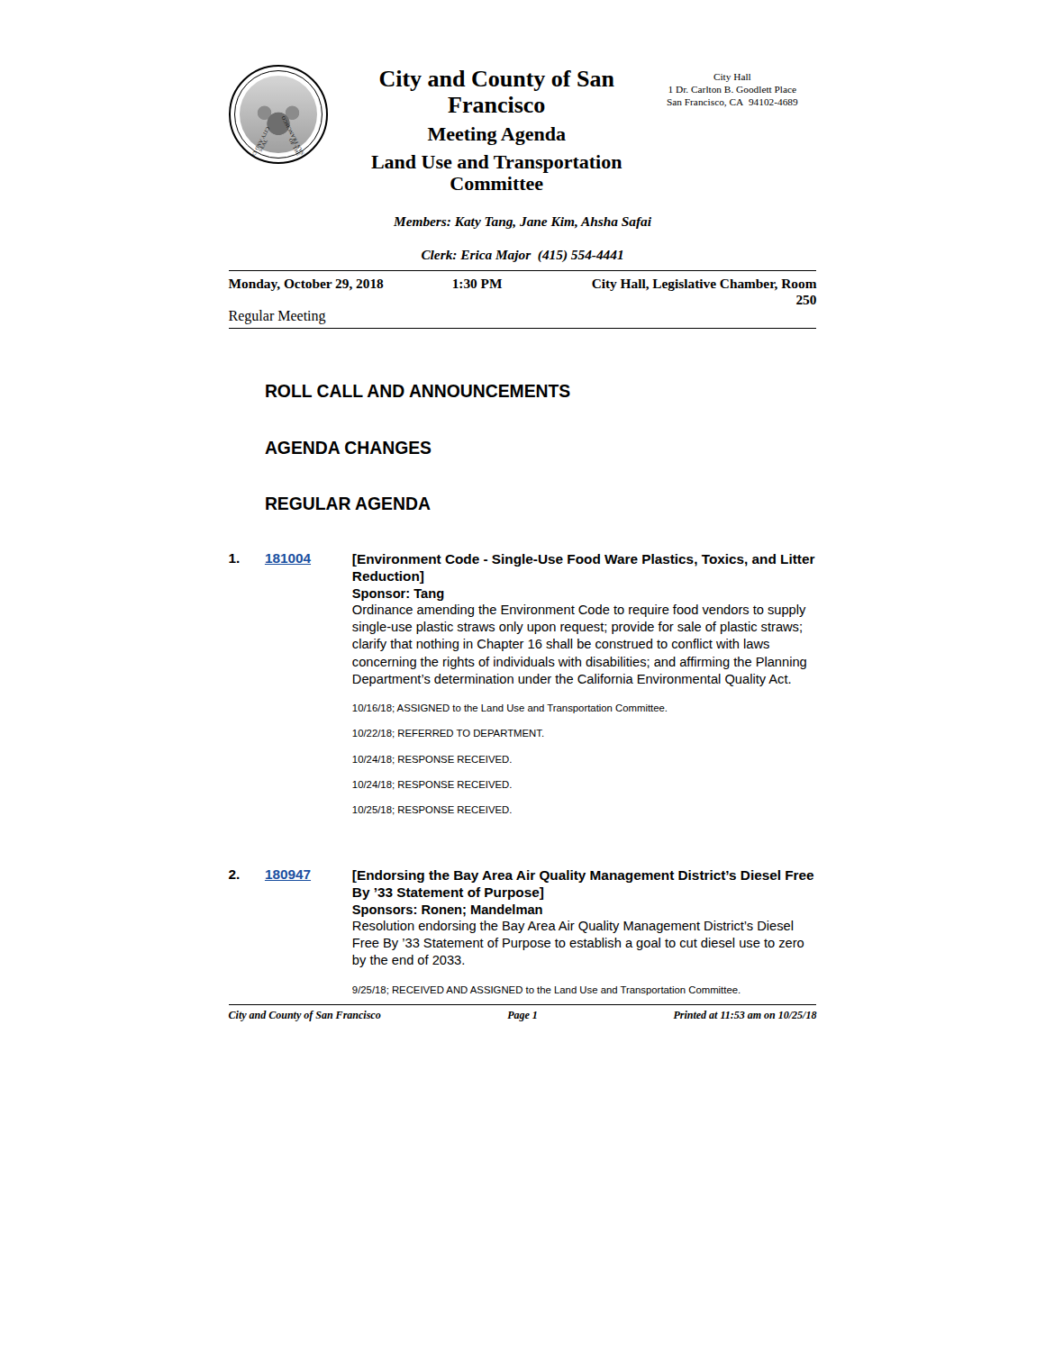SEAL OF THE CITY AND COUNTY SAN FRANCISCO
City and County of San Francisco
Meeting Agenda
Land Use and Transportation Committee
City Hall
1 Dr. Carlton B. Goodlett Place
San Francisco, CA 94102-4689
Members: Katy Tang, Jane Kim, Ahsha Safai
Clerk: Erica Major (415) 554-4441
Monday, October 29, 2018
1:30 PM
City Hall, Legislative Chamber, Room 250
Regular Meeting
ROLL CALL AND ANNOUNCEMENTS
AGENDA CHANGES
REGULAR AGENDA
1.
181004
[Environment Code - Single-Use Food Ware Plastics, Toxics, and Litter Reduction]
Sponsor: Tang
Ordinance amending the Environment Code to require food vendors to supply single-use plastic straws only upon request; provide for sale of plastic straws; clarify that nothing in Chapter 16 shall be construed to conflict with laws concerning the rights of individuals with disabilities; and affirming the Planning Department’s determination under the California Environmental Quality Act.
10/16/18; ASSIGNED to the Land Use and Transportation Committee.
10/22/18; REFERRED TO DEPARTMENT.
10/24/18; RESPONSE RECEIVED.
10/24/18; RESPONSE RECEIVED.
10/25/18; RESPONSE RECEIVED.
2.
180947
[Endorsing the Bay Area Air Quality Management District’s Diesel Free By ’33 Statement of Purpose]
Sponsors: Ronen; Mandelman
Resolution endorsing the Bay Area Air Quality Management District’s Diesel Free By ’33 Statement of Purpose to establish a goal to cut diesel use to zero by the end of 2033.
9/25/18; RECEIVED AND ASSIGNED to the Land Use and Transportation Committee.
City and County of San Francisco
Page 1
Printed at 11:53 am on 10/25/18